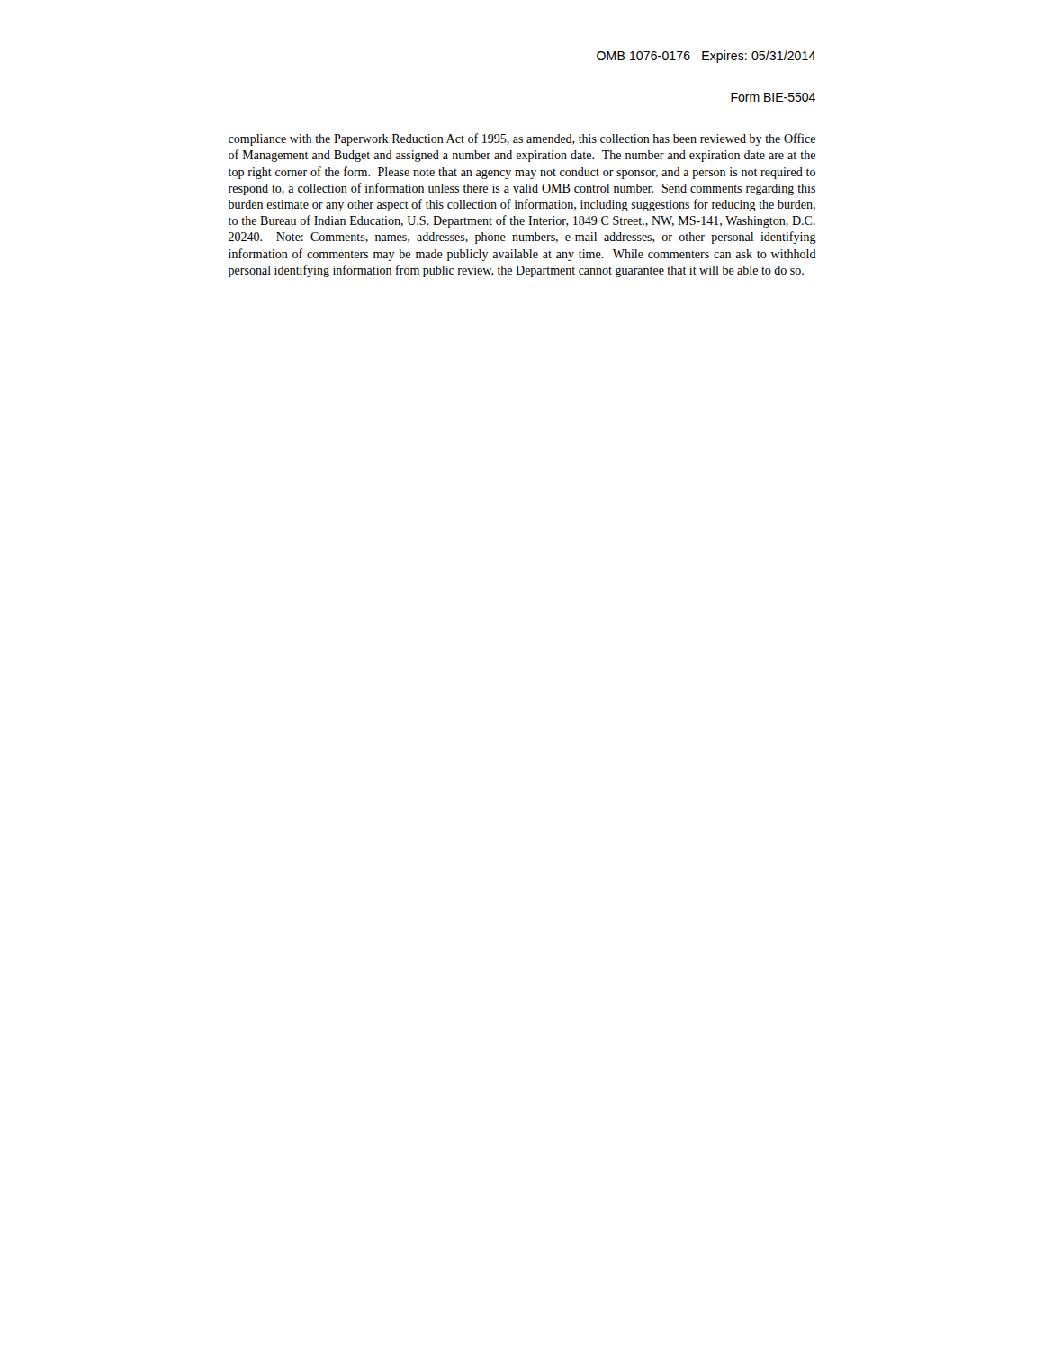OMB 1076-0176 Expires: 05/31/2014
Form BIE-5504
compliance with the Paperwork Reduction Act of 1995, as amended, this collection has been reviewed by the Office of Management and Budget and assigned a number and expiration date. The number and expiration date are at the top right corner of the form. Please note that an agency may not conduct or sponsor, and a person is not required to respond to, a collection of information unless there is a valid OMB control number. Send comments regarding this burden estimate or any other aspect of this collection of information, including suggestions for reducing the burden, to the Bureau of Indian Education, U.S. Department of the Interior, 1849 C Street., NW, MS-141, Washington, D.C. 20240. Note: Comments, names, addresses, phone numbers, e-mail addresses, or other personal identifying information of commenters may be made publicly available at any time. While commenters can ask to withhold personal identifying information from public review, the Department cannot guarantee that it will be able to do so.